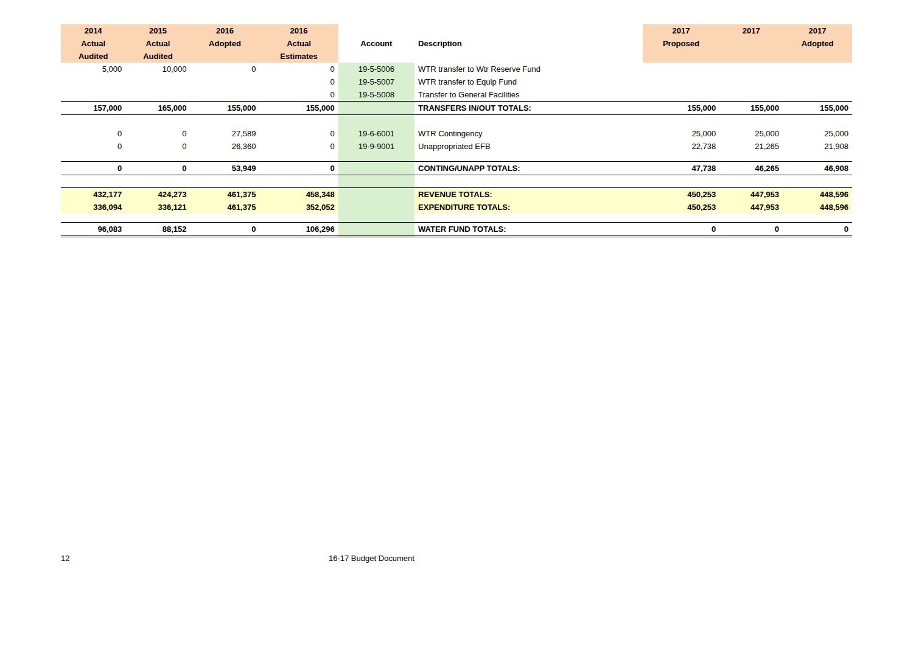| 2014 | 2015 | 2016 | 2016 | | | 2017 | 2017 | 2017 |
| --- | --- | --- | --- | --- | --- | --- | --- | --- |
| Actual | Actual | Adopted | Actual | Account | Description | Proposed | | Adopted |
| Audited | Audited | | Estimates | | | | | |
| 5,000 | 10,000 | 0 | 0 | 19-5-5006 | WTR transfer to Wtr Reserve Fund | | | |
| | | | 0 | 19-5-5007 | WTR transfer to Equip Fund | | | |
| | | | 0 | 19-5-5008 | Transfer to General Facilities | | | |
| 157,000 | 165,000 | 155,000 | 155,000 | | TRANSFERS IN/OUT TOTALS: | 155,000 | 155,000 | 155,000 |
| 0 | 0 | 27,589 | 0 | 19-6-6001 | WTR Contingency | 25,000 | 25,000 | 25,000 |
| 0 | 0 | 26,360 | 0 | 19-9-9001 | Unappropriated EFB | 22,738 | 21,265 | 21,908 |
| 0 | 0 | 53,949 | 0 | | CONTING/UNAPP TOTALS: | 47,738 | 46,265 | 46,908 |
| 432,177 | 424,273 | 461,375 | 458,348 | | REVENUE TOTALS: | 450,253 | 447,953 | 448,596 |
| 336,094 | 336,121 | 461,375 | 352,052 | | EXPENDITURE TOTALS: | 450,253 | 447,953 | 448,596 |
| 96,083 | 88,152 | 0 | 106,296 | | WATER FUND TOTALS: | 0 | 0 | 0 |
12
16-17 Budget Document